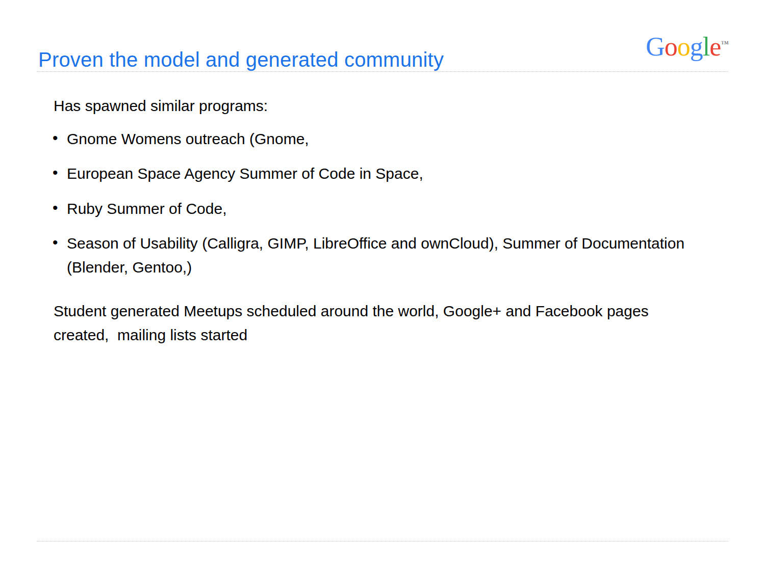Proven the model and generated community
Google™
Has spawned similar programs:
Gnome Womens outreach (Gnome,
European Space Agency Summer of Code in Space,
Ruby Summer of Code,
Season of Usability (Calligra, GIMP, LibreOffice and ownCloud), Summer of Documentation (Blender, Gentoo,)
Student generated Meetups scheduled around the world, Google+ and Facebook pages created, mailing lists started